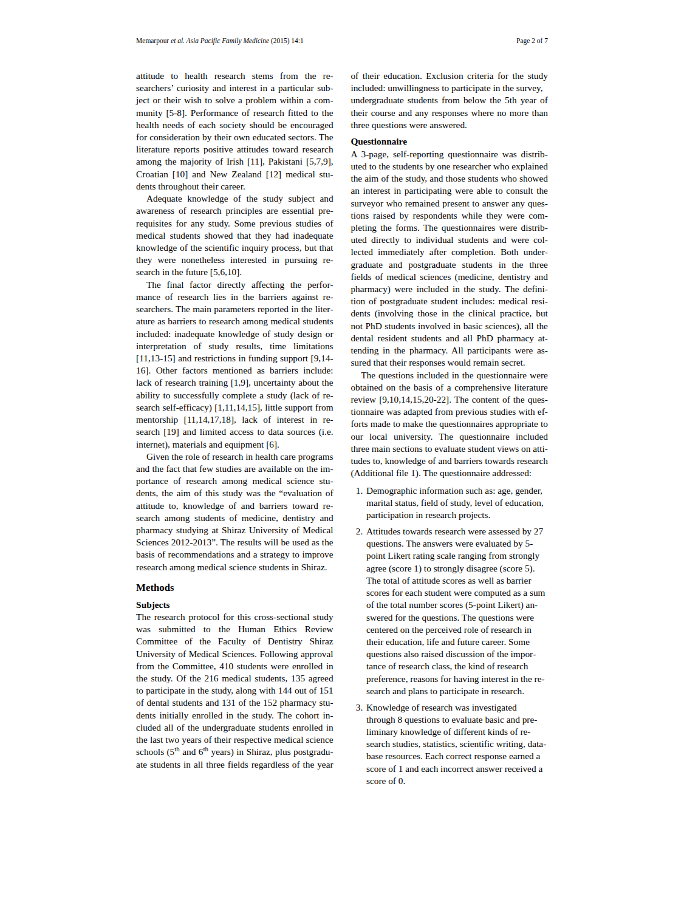Memarpour et al. Asia Pacific Family Medicine (2015) 14:1
Page 2 of 7
attitude to health research stems from the researchers’ curiosity and interest in a particular subject or their wish to solve a problem within a community [5-8]. Performance of research fitted to the health needs of each society should be encouraged for consideration by their own educated sectors. The literature reports positive attitudes toward research among the majority of Irish [11], Pakistani [5,7,9], Croatian [10] and New Zealand [12] medical students throughout their career.
Adequate knowledge of the study subject and awareness of research principles are essential prerequisites for any study. Some previous studies of medical students showed that they had inadequate knowledge of the scientific inquiry process, but that they were nonetheless interested in pursuing research in the future [5,6,10].
The final factor directly affecting the performance of research lies in the barriers against researchers. The main parameters reported in the literature as barriers to research among medical students included: inadequate knowledge of study design or interpretation of study results, time limitations [11,13-15] and restrictions in funding support [9,14-16]. Other factors mentioned as barriers include: lack of research training [1,9], uncertainty about the ability to successfully complete a study (lack of research self-efficacy) [1,11,14,15], little support from mentorship [11,14,17,18], lack of interest in research [19] and limited access to data sources (i.e. internet), materials and equipment [6].
Given the role of research in health care programs and the fact that few studies are available on the importance of research among medical science students, the aim of this study was the “evaluation of attitude to, knowledge of and barriers toward research among students of medicine, dentistry and pharmacy studying at Shiraz University of Medical Sciences 2012-2013”. The results will be used as the basis of recommendations and a strategy to improve research among medical science students in Shiraz.
Methods
Subjects
The research protocol for this cross-sectional study was submitted to the Human Ethics Review Committee of the Faculty of Dentistry Shiraz University of Medical Sciences. Following approval from the Committee, 410 students were enrolled in the study. Of the 216 medical students, 135 agreed to participate in the study, along with 144 out of 151 of dental students and 131 of the 152 pharmacy students initially enrolled in the study. The cohort included all of the undergraduate students enrolled in the last two years of their respective medical science schools (5th and 6th years) in Shiraz, plus postgraduate students in all three fields regardless of the year of their education. Exclusion criteria for the study included: unwillingness to participate in the survey,
undergraduate students from below the 5th year of their course and any responses where no more than three questions were answered.
Questionnaire
A 3-page, self-reporting questionnaire was distributed to the students by one researcher who explained the aim of the study, and those students who showed an interest in participating were able to consult the surveyor who remained present to answer any questions raised by respondents while they were completing the forms. The questionnaires were distributed directly to individual students and were collected immediately after completion. Both undergraduate and postgraduate students in the three fields of medical sciences (medicine, dentistry and pharmacy) were included in the study. The definition of postgraduate student includes: medical residents (involving those in the clinical practice, but not PhD students involved in basic sciences), all the dental resident students and all PhD pharmacy attending in the pharmacy. All participants were assured that their responses would remain secret.
The questions included in the questionnaire were obtained on the basis of a comprehensive literature review [9,10,14,15,20-22]. The content of the questionnaire was adapted from previous studies with efforts made to make the questionnaires appropriate to our local university. The questionnaire included three main sections to evaluate student views on attitudes to, knowledge of and barriers towards research (Additional file 1). The questionnaire addressed:
Demographic information such as: age, gender, marital status, field of study, level of education, participation in research projects.
Attitudes towards research were assessed by 27 questions. The answers were evaluated by 5-point Likert rating scale ranging from strongly agree (score 1) to strongly disagree (score 5). The total of attitude scores as well as barrier scores for each student were computed as a sum of the total number scores (5-point Likert) answered for the questions. The questions were centered on the perceived role of research in their education, life and future career. Some questions also raised discussion of the importance of research class, the kind of research preference, reasons for having interest in the research and plans to participate in research.
Knowledge of research was investigated through 8 questions to evaluate basic and preliminary knowledge of different kinds of research studies, statistics, scientific writing, database resources. Each correct response earned a score of 1 and each incorrect answer received a score of 0.